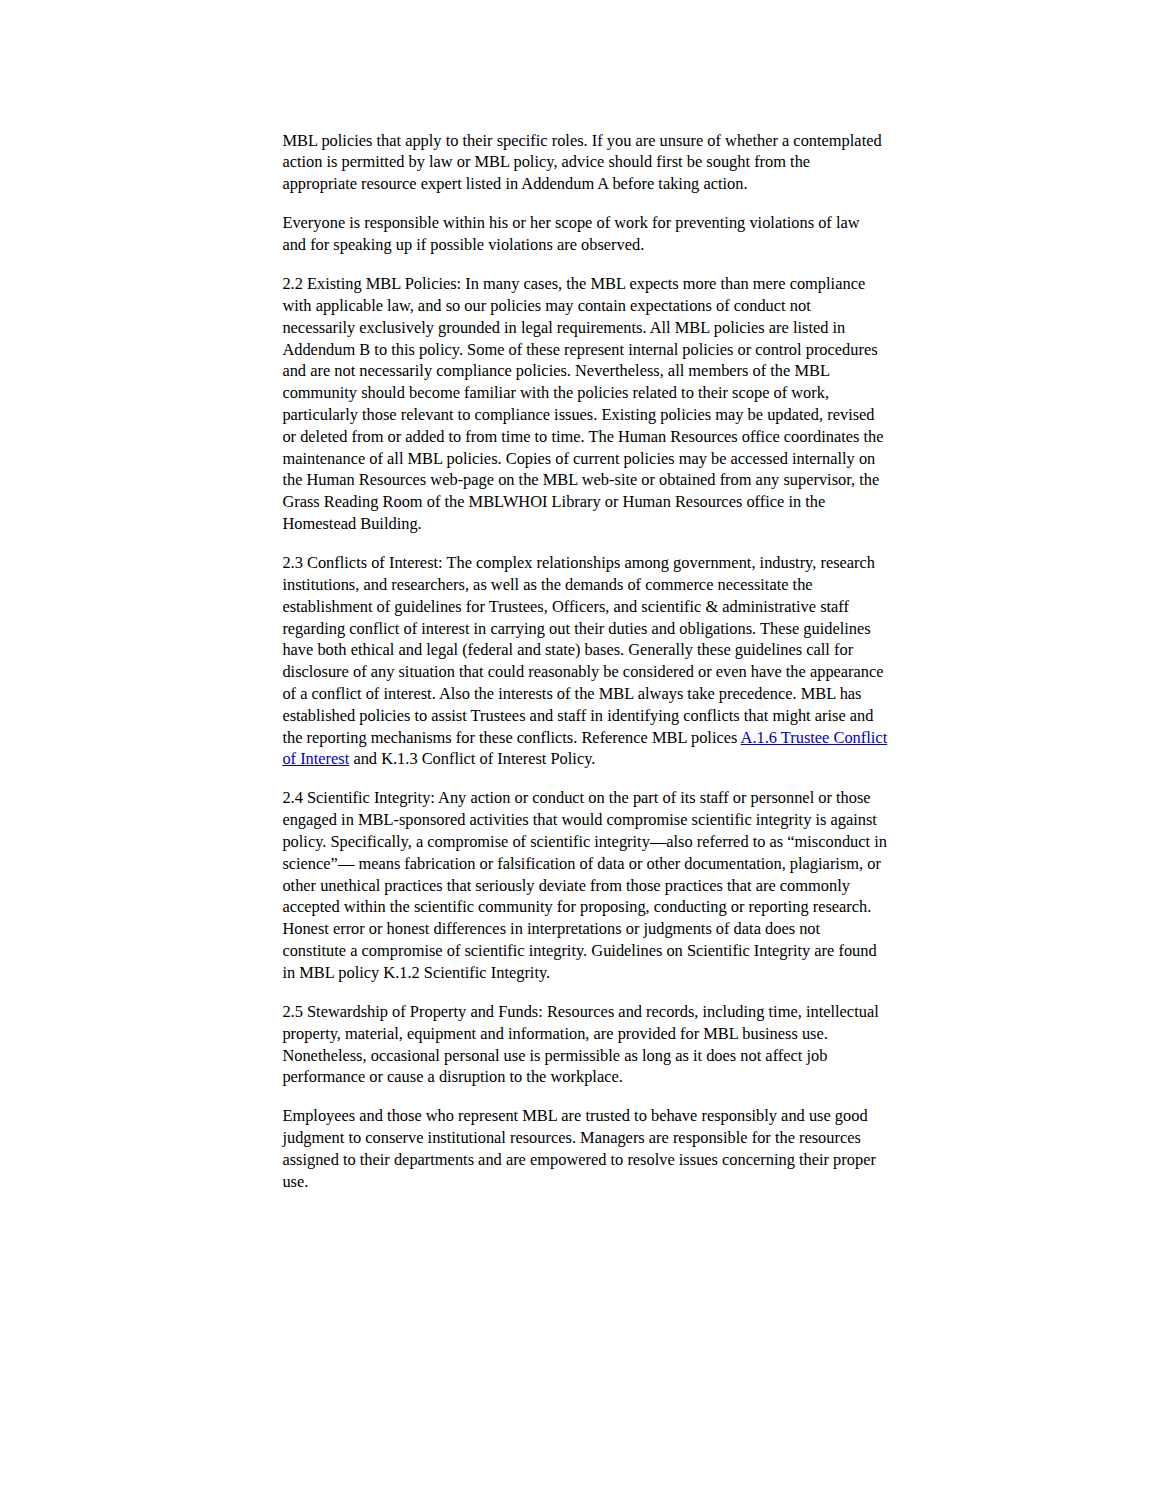MBL policies that apply to their specific roles. If you are unsure of whether a contemplated action is permitted by law or MBL policy, advice should first be sought from the appropriate resource expert listed in Addendum A before taking action.
Everyone is responsible within his or her scope of work for preventing violations of law and for speaking up if possible violations are observed.
2.2 Existing MBL Policies: In many cases, the MBL expects more than mere compliance with applicable law, and so our policies may contain expectations of conduct not necessarily exclusively grounded in legal requirements. All MBL policies are listed in Addendum B to this policy. Some of these represent internal policies or control procedures and are not necessarily compliance policies. Nevertheless, all members of the MBL community should become familiar with the policies related to their scope of work, particularly those relevant to compliance issues. Existing policies may be updated, revised or deleted from or added to from time to time. The Human Resources office coordinates the maintenance of all MBL policies. Copies of current policies may be accessed internally on the Human Resources web-page on the MBL web-site or obtained from any supervisor, the Grass Reading Room of the MBLWHOI Library or Human Resources office in the Homestead Building.
2.3 Conflicts of Interest: The complex relationships among government, industry, research institutions, and researchers, as well as the demands of commerce necessitate the establishment of guidelines for Trustees, Officers, and scientific & administrative staff regarding conflict of interest in carrying out their duties and obligations. These guidelines have both ethical and legal (federal and state) bases. Generally these guidelines call for disclosure of any situation that could reasonably be considered or even have the appearance of a conflict of interest. Also the interests of the MBL always take precedence. MBL has established policies to assist Trustees and staff in identifying conflicts that might arise and the reporting mechanisms for these conflicts. Reference MBL polices A.1.6 Trustee Conflict of Interest and K.1.3 Conflict of Interest Policy.
2.4 Scientific Integrity: Any action or conduct on the part of its staff or personnel or those engaged in MBL-sponsored activities that would compromise scientific integrity is against policy. Specifically, a compromise of scientific integrity—also referred to as “misconduct in science”— means fabrication or falsification of data or other documentation, plagiarism, or other unethical practices that seriously deviate from those practices that are commonly accepted within the scientific community for proposing, conducting or reporting research. Honest error or honest differences in interpretations or judgments of data does not constitute a compromise of scientific integrity. Guidelines on Scientific Integrity are found in MBL policy K.1.2 Scientific Integrity.
2.5 Stewardship of Property and Funds: Resources and records, including time, intellectual property, material, equipment and information, are provided for MBL business use. Nonetheless, occasional personal use is permissible as long as it does not affect job performance or cause a disruption to the workplace.
Employees and those who represent MBL are trusted to behave responsibly and use good judgment to conserve institutional resources. Managers are responsible for the resources assigned to their departments and are empowered to resolve issues concerning their proper use.